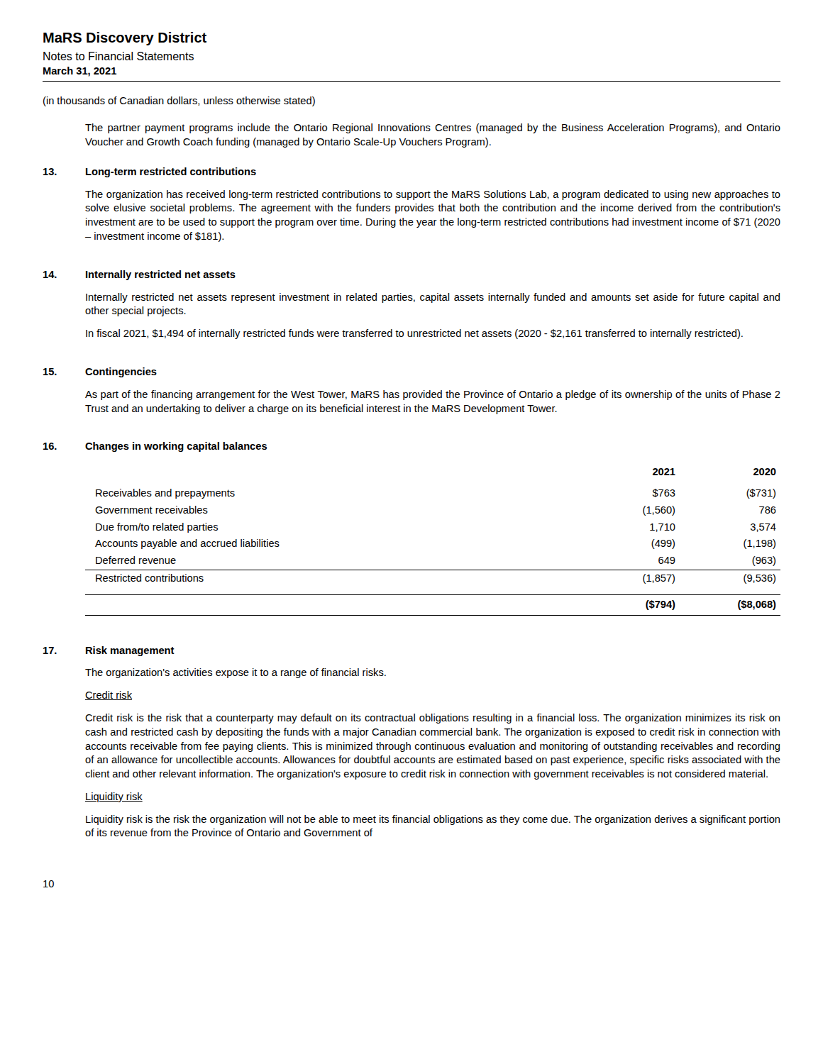MaRS Discovery District
Notes to Financial Statements
March 31, 2021
(in thousands of Canadian dollars, unless otherwise stated)
The partner payment programs include the Ontario Regional Innovations Centres (managed by the Business Acceleration Programs), and Ontario Voucher and Growth Coach funding (managed by Ontario Scale-Up Vouchers Program).
13.
Long-term restricted contributions
The organization has received long-term restricted contributions to support the MaRS Solutions Lab, a program dedicated to using new approaches to solve elusive societal problems. The agreement with the funders provides that both the contribution and the income derived from the contribution's investment are to be used to support the program over time. During the year the long-term restricted contributions had investment income of $71 (2020 – investment income of $181).
14.
Internally restricted net assets
Internally restricted net assets represent investment in related parties, capital assets internally funded and amounts set aside for future capital and other special projects.
In fiscal 2021, $1,494 of internally restricted funds were transferred to unrestricted net assets (2020 - $2,161 transferred to internally restricted).
15.
Contingencies
As part of the financing arrangement for the West Tower, MaRS has provided the Province of Ontario a pledge of its ownership of the units of Phase 2 Trust and an undertaking to deliver a charge on its beneficial interest in the MaRS Development Tower.
16.
Changes in working capital balances
| | 2021 | 2020 |
| --- | --- | --- |
| Receivables and prepayments | $763 | ($731) |
| Government receivables | (1,560) | 786 |
| Due from/to related parties | 1,710 | 3,574 |
| Accounts payable and accrued liabilities | (499) | (1,198) |
| Deferred revenue | 649 | (963) |
| Restricted contributions | (1,857) | (9,536) |
| | ($794) | ($8,068) |
17.
Risk management
The organization's activities expose it to a range of financial risks.
Credit risk
Credit risk is the risk that a counterparty may default on its contractual obligations resulting in a financial loss. The organization minimizes its risk on cash and restricted cash by depositing the funds with a major Canadian commercial bank. The organization is exposed to credit risk in connection with accounts receivable from fee paying clients. This is minimized through continuous evaluation and monitoring of outstanding receivables and recording of an allowance for uncollectible accounts. Allowances for doubtful accounts are estimated based on past experience, specific risks associated with the client and other relevant information. The organization's exposure to credit risk in connection with government receivables is not considered material.
Liquidity risk
Liquidity risk is the risk the organization will not be able to meet its financial obligations as they come due. The organization derives a significant portion of its revenue from the Province of Ontario and Government of
10